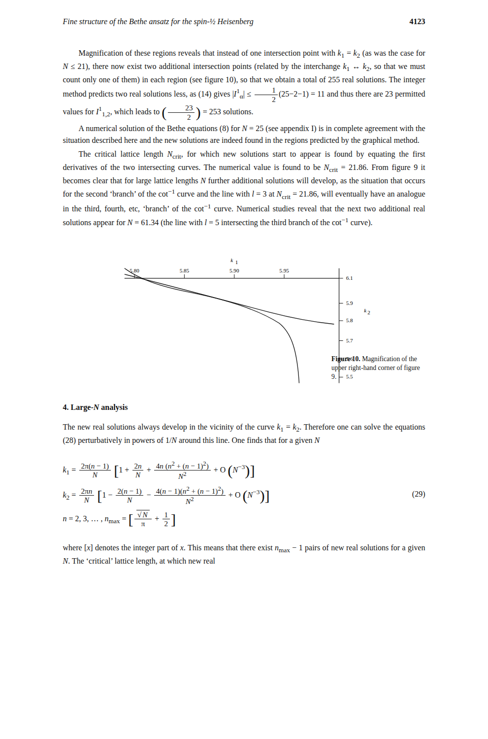Fine structure of the Bethe ansatz for the spin-½ Heisenberg 4123
Magnification of these regions reveals that instead of one intersection point with k1 = k2 (as was the case for N ≤ 21), there now exist two additional intersection points (related by the interchange k1 ↔ k2, so that we must count only one of them) in each region (see figure 10), so that we obtain a total of 255 real solutions. The integer method predicts two real solutions less, as (14) gives |I1α| ≤ 12(25−2−1) = 11 and thus there are 23 permitted values for I11,2, which leads to (232) = 253 solutions.
A numerical solution of the Bethe equations (8) for N = 25 (see appendix I) is in complete agreement with the situation described here and the new solutions are indeed found in the regions predicted by the graphical method.
The critical lattice length Ncrit, for which new solutions start to appear is found by equating the first derivatives of the two intersecting curves. The numerical value is found to be Ncrit = 21.86. From figure 9 it becomes clear that for large lattice lengths N further additional solutions will develop, as the situation that occurs for the second ‘branch’ of the cot−1 curve and the line with l = 3 at Ncrit = 21.86, will eventually have an analogue in the third, fourth, etc, ‘branch’ of the cot−1 curve. Numerical studies reveal that the next two additional real solutions appear for N = 61.34 (the line with l = 5 intersecting the third branch of the cot−1 curve).
5.80 5.85 5.90 5.95 k 1 6.1 5.9 5.8 5.7 5.6 5.5 k 2
Figure 10. Magnification of the upper right-hand corner of figure 9.
4. Large-N analysis
The new real solutions always develop in the vicinity of the curve k1 = k2. Therefore one can solve the equations (28) perturbatively in powers of 1/N around this line. One finds that for a given N
k1 = 2π(n − 1) N [1 + 2n N + 4n (n2 + (n − 1)2) N2 + O (N−3)]
k2 = 2πn N [1 − 2(n − 1) N − 4(n − 1)(n2 + (n − 1)2) N2 + O (N−3)]
n = 2, 3, … , nmax = [√N π + 12]
(29)
where [x] denotes the integer part of x. This means that there exist nmax − 1 pairs of new real solutions for a given N. The ‘critical’ lattice length, at which new real